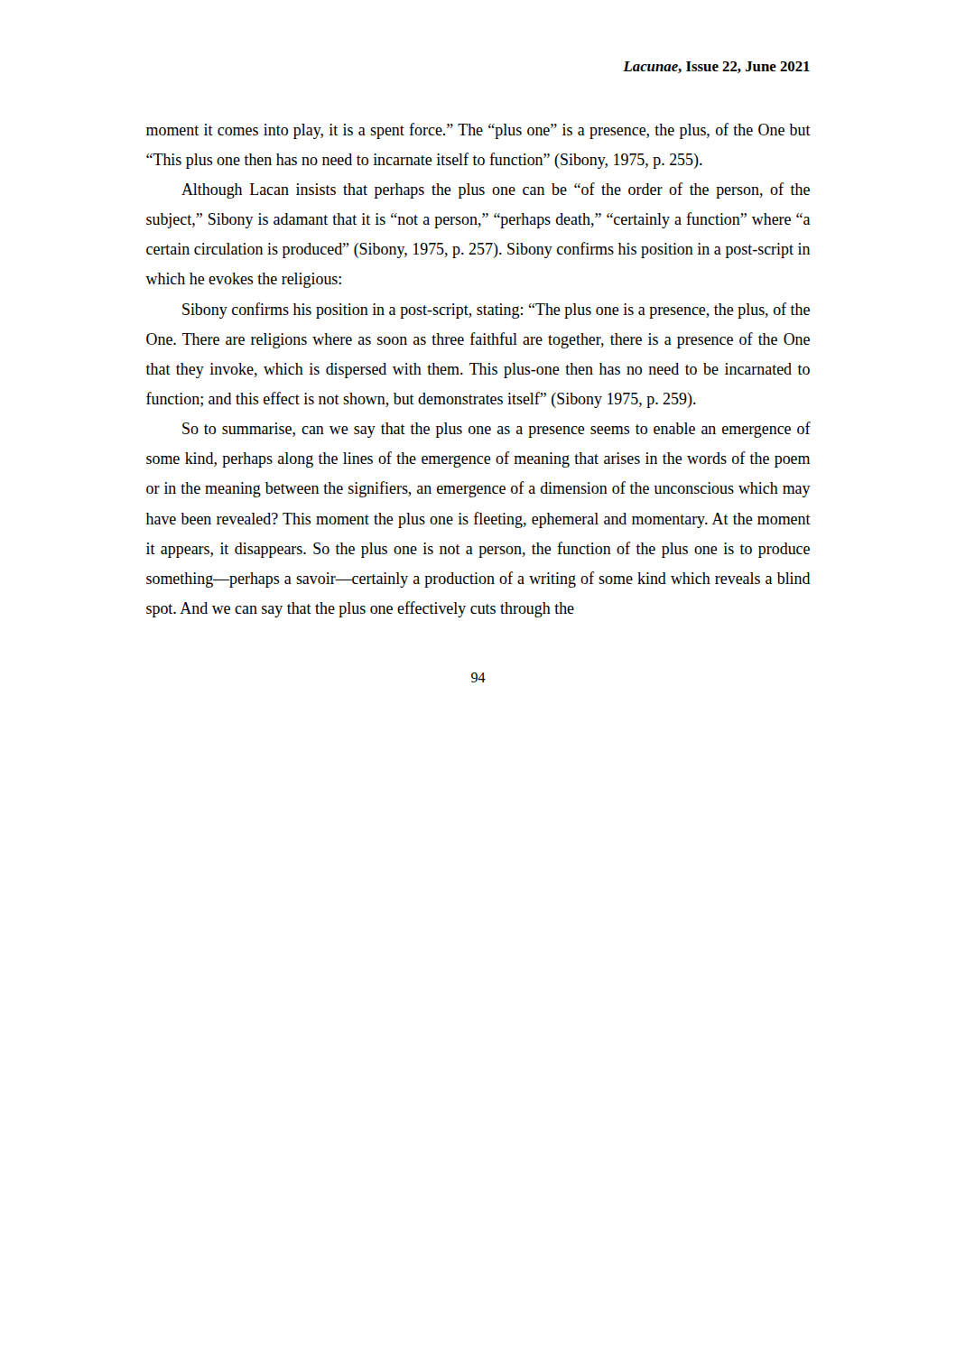Lacunae, Issue 22, June 2021
moment it comes into play, it is a spent force.” The “plus one” is a presence, the plus, of the One but “This plus one then has no need to incarnate itself to function” (Sibony, 1975, p. 255).
Although Lacan insists that perhaps the plus one can be “of the order of the person, of the subject,” Sibony is adamant that it is “not a person,” “perhaps death,” “certainly a function” where “a certain circulation is produced” (Sibony, 1975, p. 257). Sibony confirms his position in a post-script in which he evokes the religious:
Sibony confirms his position in a post-script, stating: “The plus one is a presence, the plus, of the One. There are religions where as soon as three faithful are together, there is a presence of the One that they invoke, which is dispersed with them. This plus-one then has no need to be incarnated to function; and this effect is not shown, but demonstrates itself” (Sibony 1975, p. 259).
So to summarise, can we say that the plus one as a presence seems to enable an emergence of some kind, perhaps along the lines of the emergence of meaning that arises in the words of the poem or in the meaning between the signifiers, an emergence of a dimension of the unconscious which may have been revealed? This moment the plus one is fleeting, ephemeral and momentary. At the moment it appears, it disappears. So the plus one is not a person, the function of the plus one is to produce something—perhaps a savoir—certainly a production of a writing of some kind which reveals a blind spot. And we can say that the plus one effectively cuts through the
94